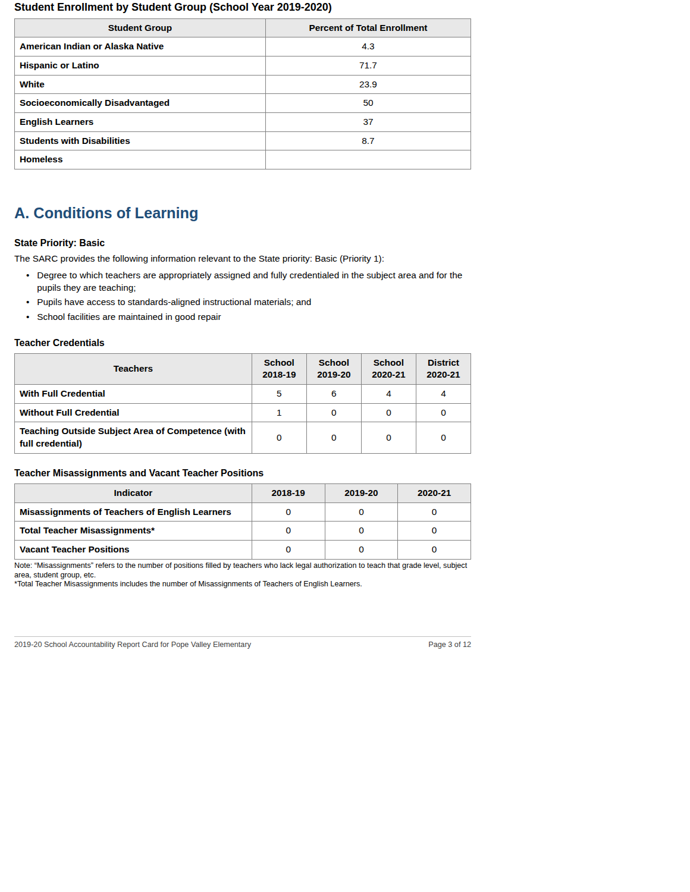Student Enrollment by Student Group (School Year 2019-2020)
| Student Group | Percent of Total Enrollment |
| --- | --- |
| American Indian or Alaska Native | 4.3 |
| Hispanic or Latino | 71.7 |
| White | 23.9 |
| Socioeconomically Disadvantaged | 50 |
| English Learners | 37 |
| Students with Disabilities | 8.7 |
| Homeless | |
A. Conditions of Learning
State Priority: Basic
The SARC provides the following information relevant to the State priority: Basic (Priority 1):
Degree to which teachers are appropriately assigned and fully credentialed in the subject area and for the pupils they are teaching;
Pupils have access to standards-aligned instructional materials; and
School facilities are maintained in good repair
Teacher Credentials
| Teachers | School 2018-19 | School 2019-20 | School 2020-21 | District 2020-21 |
| --- | --- | --- | --- | --- |
| With Full Credential | 5 | 6 | 4 | 4 |
| Without Full Credential | 1 | 0 | 0 | 0 |
| Teaching Outside Subject Area of Competence (with full credential) | 0 | 0 | 0 | 0 |
Teacher Misassignments and Vacant Teacher Positions
| Indicator | 2018-19 | 2019-20 | 2020-21 |
| --- | --- | --- | --- |
| Misassignments of Teachers of English Learners | 0 | 0 | 0 |
| Total Teacher Misassignments* | 0 | 0 | 0 |
| Vacant Teacher Positions | 0 | 0 | 0 |
Note: “Misassignments” refers to the number of positions filled by teachers who lack legal authorization to teach that grade level, subject area, student group, etc.
*Total Teacher Misassignments includes the number of Misassignments of Teachers of English Learners.
2019-20 School Accountability Report Card for Pope Valley Elementary Page 3 of 12